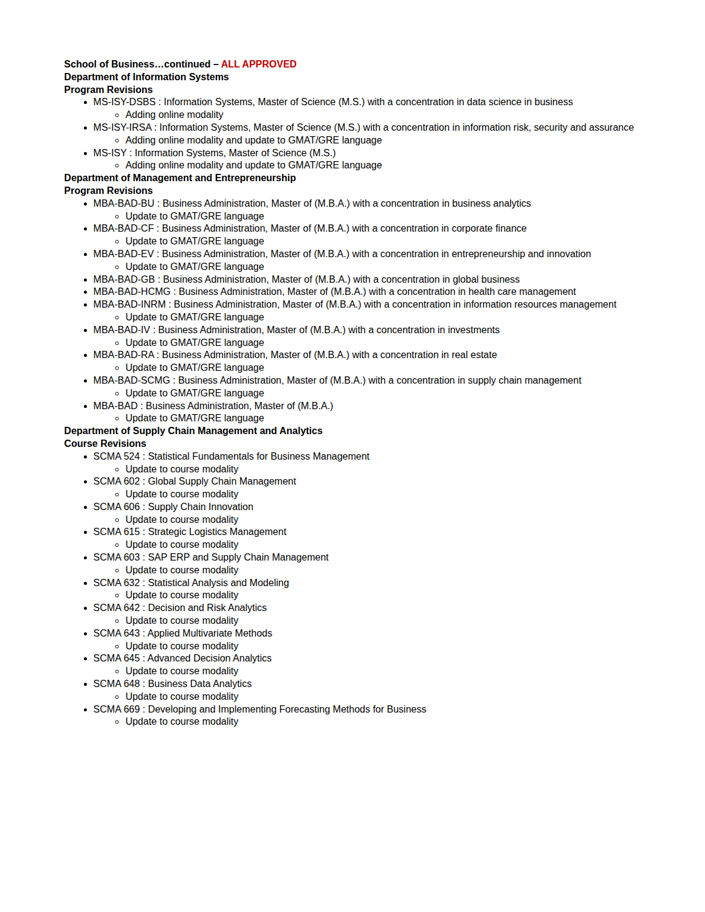School of Business…continued – ALL APPROVED
Department of Information Systems
Program Revisions
MS-ISY-DSBS : Information Systems, Master of Science (M.S.) with a concentration in data science in business
Adding online modality
MS-ISY-IRSA : Information Systems, Master of Science (M.S.) with a concentration in information risk, security and assurance
Adding online modality and update to GMAT/GRE language
MS-ISY : Information Systems, Master of Science (M.S.)
Adding online modality and update to GMAT/GRE language
Department of Management and Entrepreneurship
Program Revisions
MBA-BAD-BU : Business Administration, Master of (M.B.A.) with a concentration in business analytics
Update to GMAT/GRE language
MBA-BAD-CF : Business Administration, Master of (M.B.A.) with a concentration in corporate finance
Update to GMAT/GRE language
MBA-BAD-EV : Business Administration, Master of (M.B.A.) with a concentration in entrepreneurship and innovation
Update to GMAT/GRE language
MBA-BAD-GB : Business Administration, Master of (M.B.A.) with a concentration in global business
MBA-BAD-HCMG : Business Administration, Master of (M.B.A.) with a concentration in health care management
MBA-BAD-INRM : Business Administration, Master of (M.B.A.) with a concentration in information resources management
Update to GMAT/GRE language
MBA-BAD-IV : Business Administration, Master of (M.B.A.) with a concentration in investments
Update to GMAT/GRE language
MBA-BAD-RA : Business Administration, Master of (M.B.A.) with a concentration in real estate
Update to GMAT/GRE language
MBA-BAD-SCMG : Business Administration, Master of (M.B.A.) with a concentration in supply chain management
Update to GMAT/GRE language
MBA-BAD : Business Administration, Master of (M.B.A.)
Update to GMAT/GRE language
Department of Supply Chain Management and Analytics
Course Revisions
SCMA 524 : Statistical Fundamentals for Business Management
Update to course modality
SCMA 602 : Global Supply Chain Management
Update to course modality
SCMA 606 : Supply Chain Innovation
Update to course modality
SCMA 615 : Strategic Logistics Management
Update to course modality
SCMA 603 : SAP ERP and Supply Chain Management
Update to course modality
SCMA 632 : Statistical Analysis and Modeling
Update to course modality
SCMA 642 : Decision and Risk Analytics
Update to course modality
SCMA 643 : Applied Multivariate Methods
Update to course modality
SCMA 645 : Advanced Decision Analytics
Update to course modality
SCMA 648 : Business Data Analytics
Update to course modality
SCMA 669 : Developing and Implementing Forecasting Methods for Business
Update to course modality